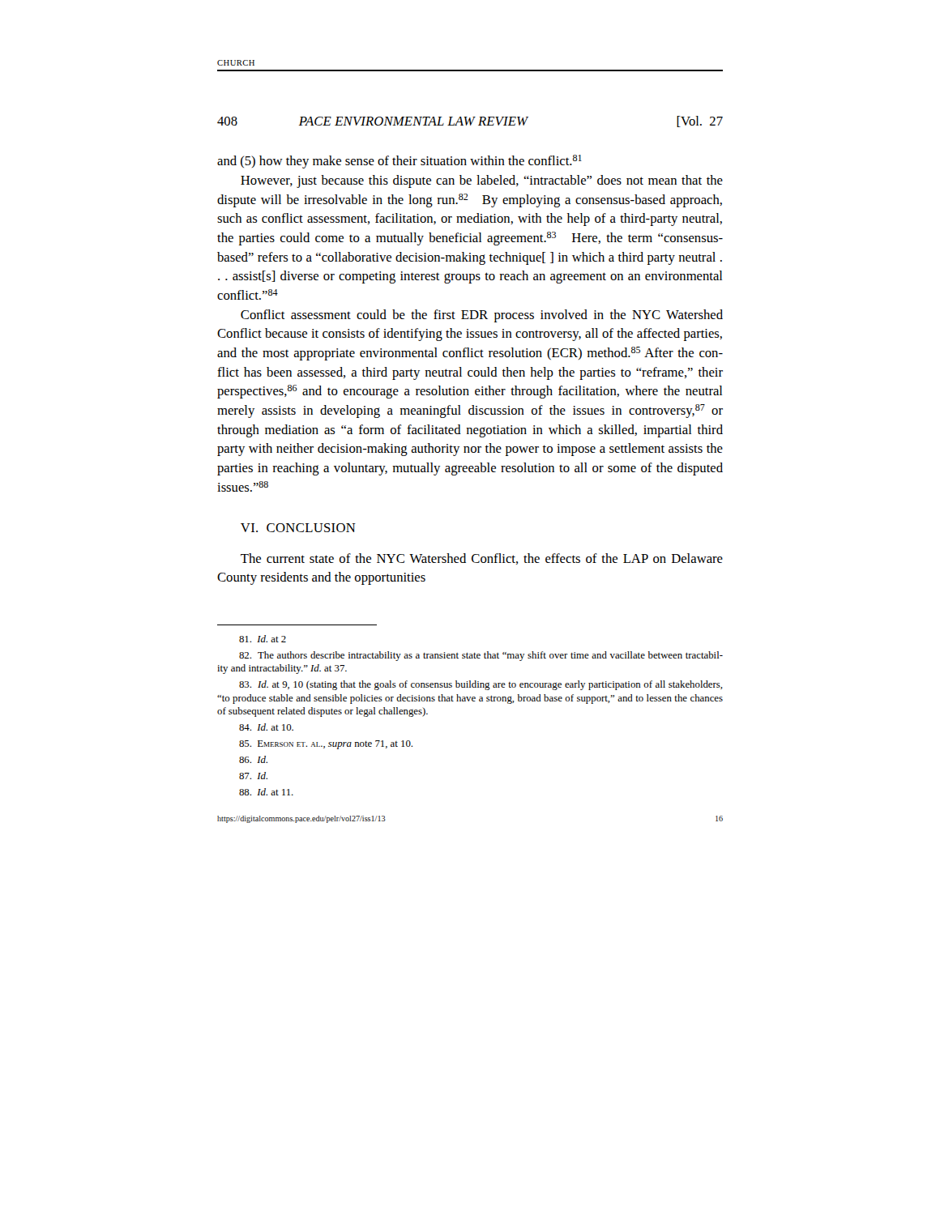Church
408 PACE ENVIRONMENTAL LAW REVIEW [Vol. 27
and (5) how they make sense of their situation within the conflict.81
However, just because this dispute can be labeled, “intractable” does not mean that the dispute will be irresolvable in the long run.82 By employing a consensus-based approach, such as conflict assessment, facilitation, or mediation, with the help of a third-party neutral, the parties could come to a mutually beneficial agreement.83 Here, the term “consensus-based” refers to a “collaborative decision-making technique[ ] in which a third party neutral . . . assist[s] diverse or competing interest groups to reach an agreement on an environmental conflict.”84
Conflict assessment could be the first EDR process involved in the NYC Watershed Conflict because it consists of identifying the issues in controversy, all of the affected parties, and the most appropriate environmental conflict resolution (ECR) method.85 After the conflict has been assessed, a third party neutral could then help the parties to “reframe,” their perspectives,86 and to encourage a resolution either through facilitation, where the neutral merely assists in developing a meaningful discussion of the issues in controversy,87 or through mediation as “a form of facilitated negotiation in which a skilled, impartial third party with neither decision-making authority nor the power to impose a settlement assists the parties in reaching a voluntary, mutually agreeable resolution to all or some of the disputed issues.”88
VI. CONCLUSION
The current state of the NYC Watershed Conflict, the effects of the LAP on Delaware County residents and the opportunities
81. Id. at 2
82. The authors describe intractability as a transient state that “may shift over time and vacillate between tractability and intractability.” Id. at 37.
83. Id. at 9, 10 (stating that the goals of consensus building are to encourage early participation of all stakeholders, “to produce stable and sensible policies or decisions that have a strong, broad base of support,” and to lessen the chances of subsequent related disputes or legal challenges).
84. Id. at 10.
85. Emerson et. al., supra note 71, at 10.
86. Id.
87. Id.
88. Id. at 11.
https://digitalcommons.pace.edu/pelr/vol27/iss1/13 16